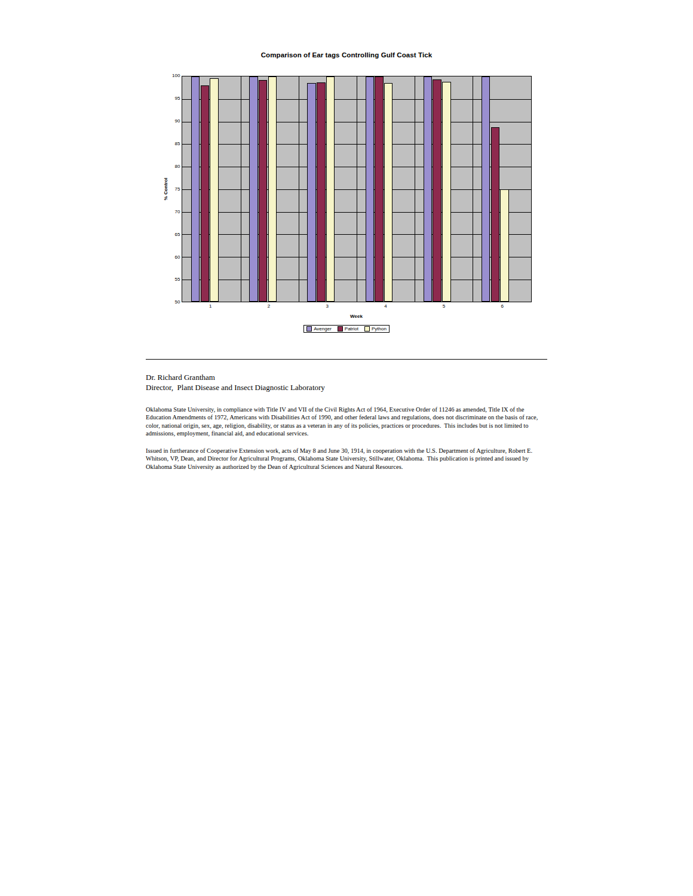Comparison of Ear tags Controlling Gulf Coast Tick
% Control
100 95 90 85 80 75 70 65 60 55 50
1
2
3
4
5
6
Week
Avenger Patriot Python
Dr. Richard Grantham
Director, Plant Disease and Insect Diagnostic Laboratory
Oklahoma State University, in compliance with Title IV and VII of the Civil Rights Act of 1964, Executive Order of 11246 as amended, Title IX of the Education Amendments of 1972, Americans with Disabilities Act of 1990, and other federal laws and regulations, does not discriminate on the basis of race, color, national origin, sex, age, religion, disability, or status as a veteran in any of its policies, practices or procedures. This includes but is not limited to admissions, employment, financial aid, and educational services.
Issued in furtherance of Cooperative Extension work, acts of May 8 and June 30, 1914, in cooperation with the U.S. Department of Agriculture, Robert E. Whitson, VP, Dean, and Director for Agricultural Programs, Oklahoma State University, Stillwater, Oklahoma. This publication is printed and issued by Oklahoma State University as authorized by the Dean of Agricultural Sciences and Natural Resources.